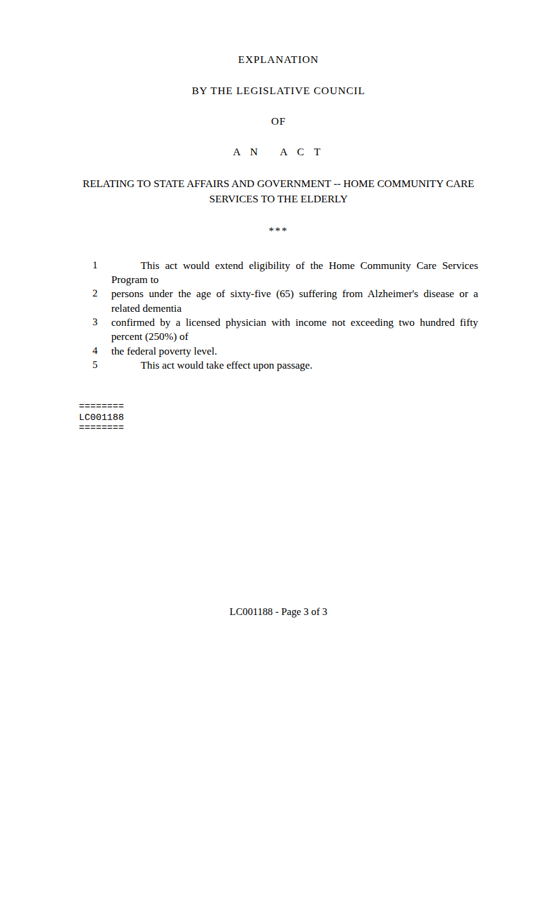EXPLANATION
BY THE LEGISLATIVE COUNCIL
OF
A N A C T
RELATING TO STATE AFFAIRS AND GOVERNMENT -- HOME COMMUNITY CARE
SERVICES TO THE ELDERLY
***
| 1 | This act would extend eligibility of the Home Community Care Services Program to |
| 2 | persons under the age of sixty-five (65) suffering from Alzheimer's disease or a related dementia |
| 3 | confirmed by a licensed physician with income not exceeding two hundred fifty percent (250%) of |
| 4 | the federal poverty level. |
| 5 | This act would take effect upon passage. |
========
LC001188
========
LC001188 - Page 3 of 3